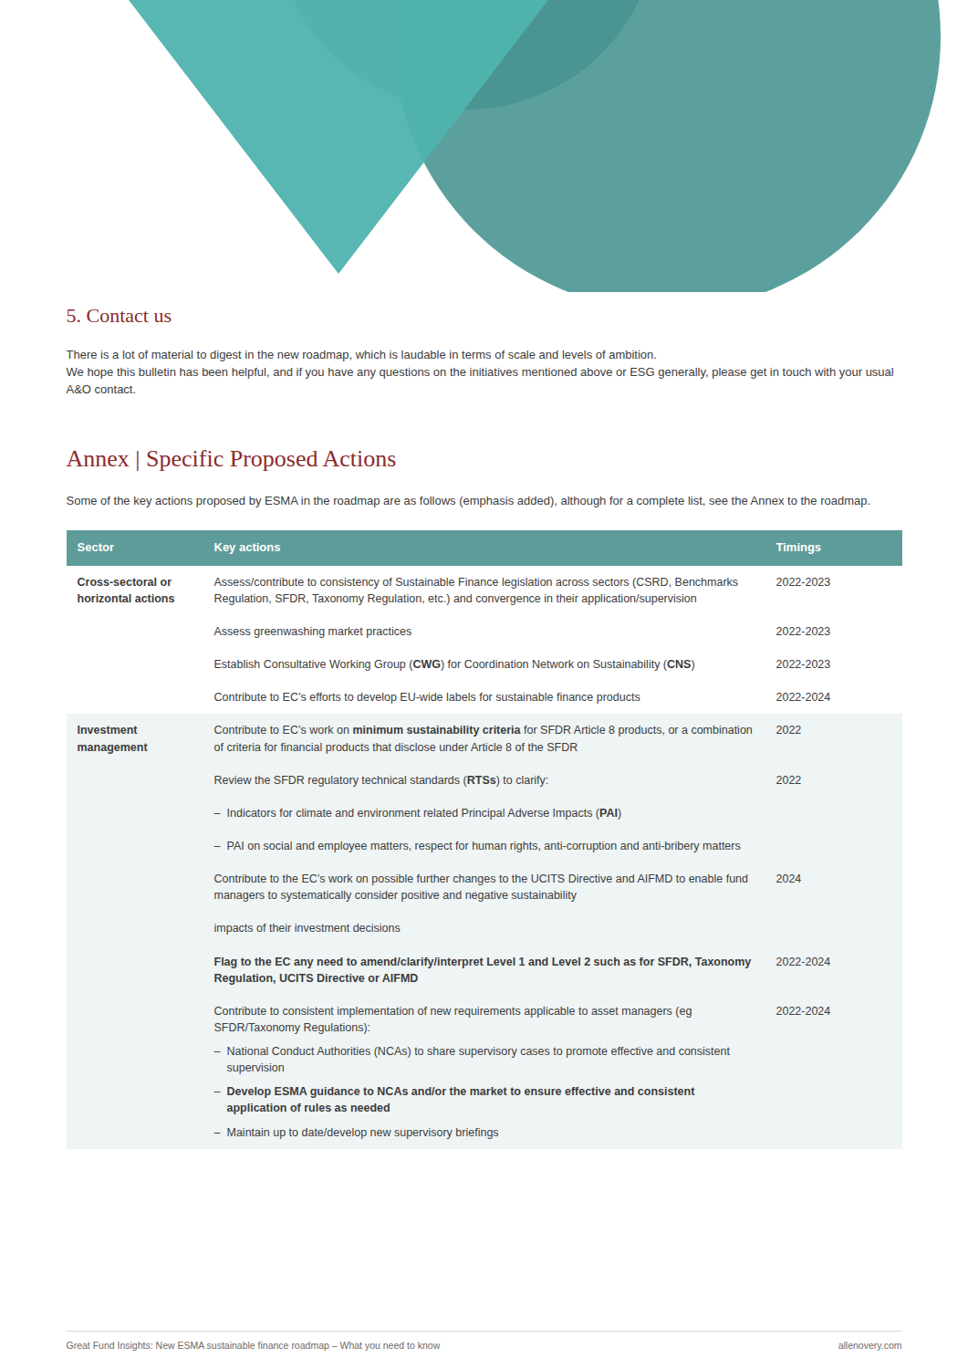5. Contact us
There is a lot of material to digest in the new roadmap, which is laudable in terms of scale and levels of ambition.
We hope this bulletin has been helpful, and if you have any questions on the initiatives mentioned above or ESG generally, please get in touch with your usual A&O contact.
Annex | Specific Proposed Actions
Some of the key actions proposed by ESMA in the roadmap are as follows (emphasis added), although for a complete list, see the Annex to the roadmap.
| Sector | Key actions | Timings |
| --- | --- | --- |
| Cross-sectoral or horizontal actions | Assess/contribute to consistency of Sustainable Finance legislation across sectors (CSRD, Benchmarks Regulation, SFDR, Taxonomy Regulation, etc.) and convergence in their application/supervision | 2022-2023 |
| Assess greenwashing market practices | 2022-2023 |
| Establish Consultative Working Group ( CWG ) for Coordination Network on Sustainability ( CNS ) | 2022-2023 |
| Contribute to EC’s efforts to develop EU-wide labels for sustainable finance products | 2022-2024 |
| Investment management | Contribute to EC’s work on minimum sustainability criteria for SFDR Article 8 products, or a combination of criteria for financial products that disclose under Article 8 of the SFDR | 2022 |
| Review the SFDR regulatory technical standards ( RTSs ) to clarify: | 2022 |
| Indicators for climate and environment related Principal Adverse Impacts ( PAI ) |
| PAI on social and employee matters, respect for human rights, anti-corruption and anti-bribery matters |
| Contribute to the EC’s work on possible further changes to the UCITS Directive and AIFMD to enable fund managers to systematically consider positive and negative sustainability impacts of their investment decisions | 2024 |
| Flag to the EC any need to amend/clarify/interpret Level 1 and Level 2 such as for SFDR, Taxonomy Regulation, UCITS Directive or AIFMD | 2022-2024 |
| Contribute to consistent implementation of new requirements applicable to asset managers (eg SFDR/Taxonomy Regulations): National Conduct Authorities (NCAs) to share supervisory cases to promote effective and consistent supervision Develop ESMA guidance to NCAs and/or the market to ensure effective and consistent application of rules as needed Maintain up to date/develop new supervisory briefings | 2022-2024 |
Great Fund Insights: New ESMA sustainable finance roadmap – What you need to know allenovery.com